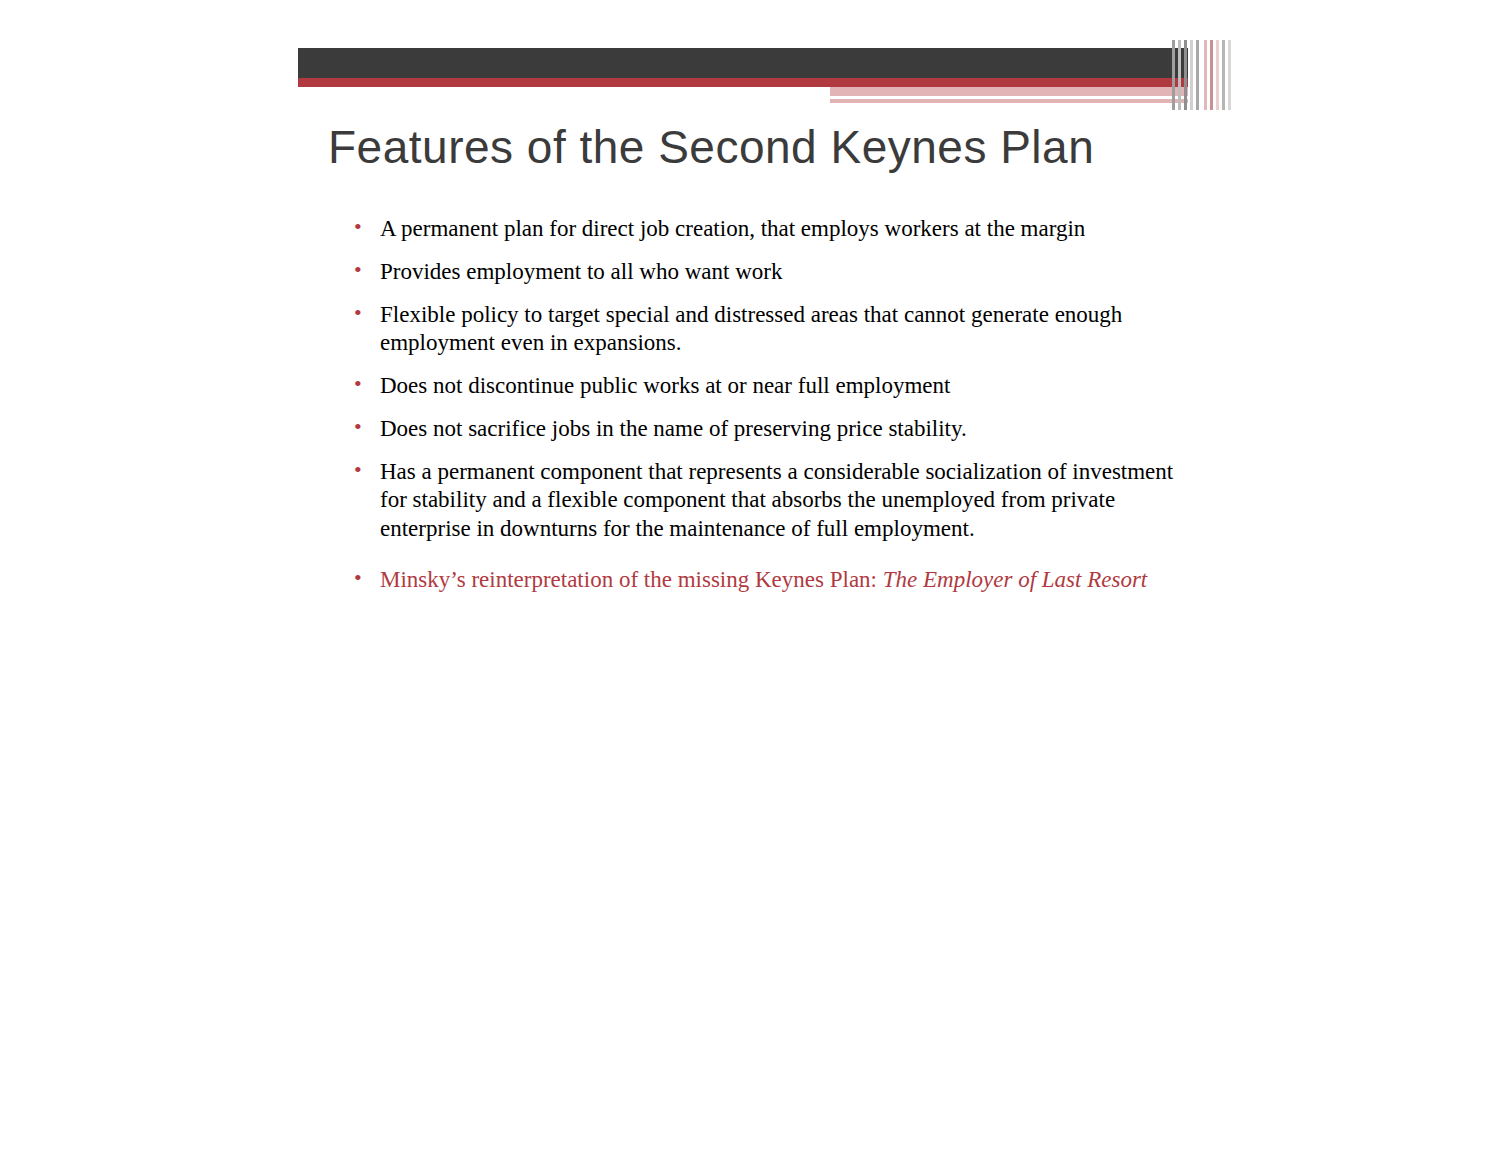Features of the Second Keynes Plan
A permanent plan for direct job creation, that employs workers at the margin
Provides employment to all who want work
Flexible policy to target special and distressed areas that cannot generate enough employment even in expansions.
Does not discontinue public works at or near full employment
Does not sacrifice jobs in the name of preserving price stability.
Has a permanent component that represents a considerable socialization of investment for stability and a flexible component that absorbs the unemployed from private enterprise in downturns for the maintenance of full employment.
Minsky’s reinterpretation of the missing Keynes Plan: The Employer of Last Resort